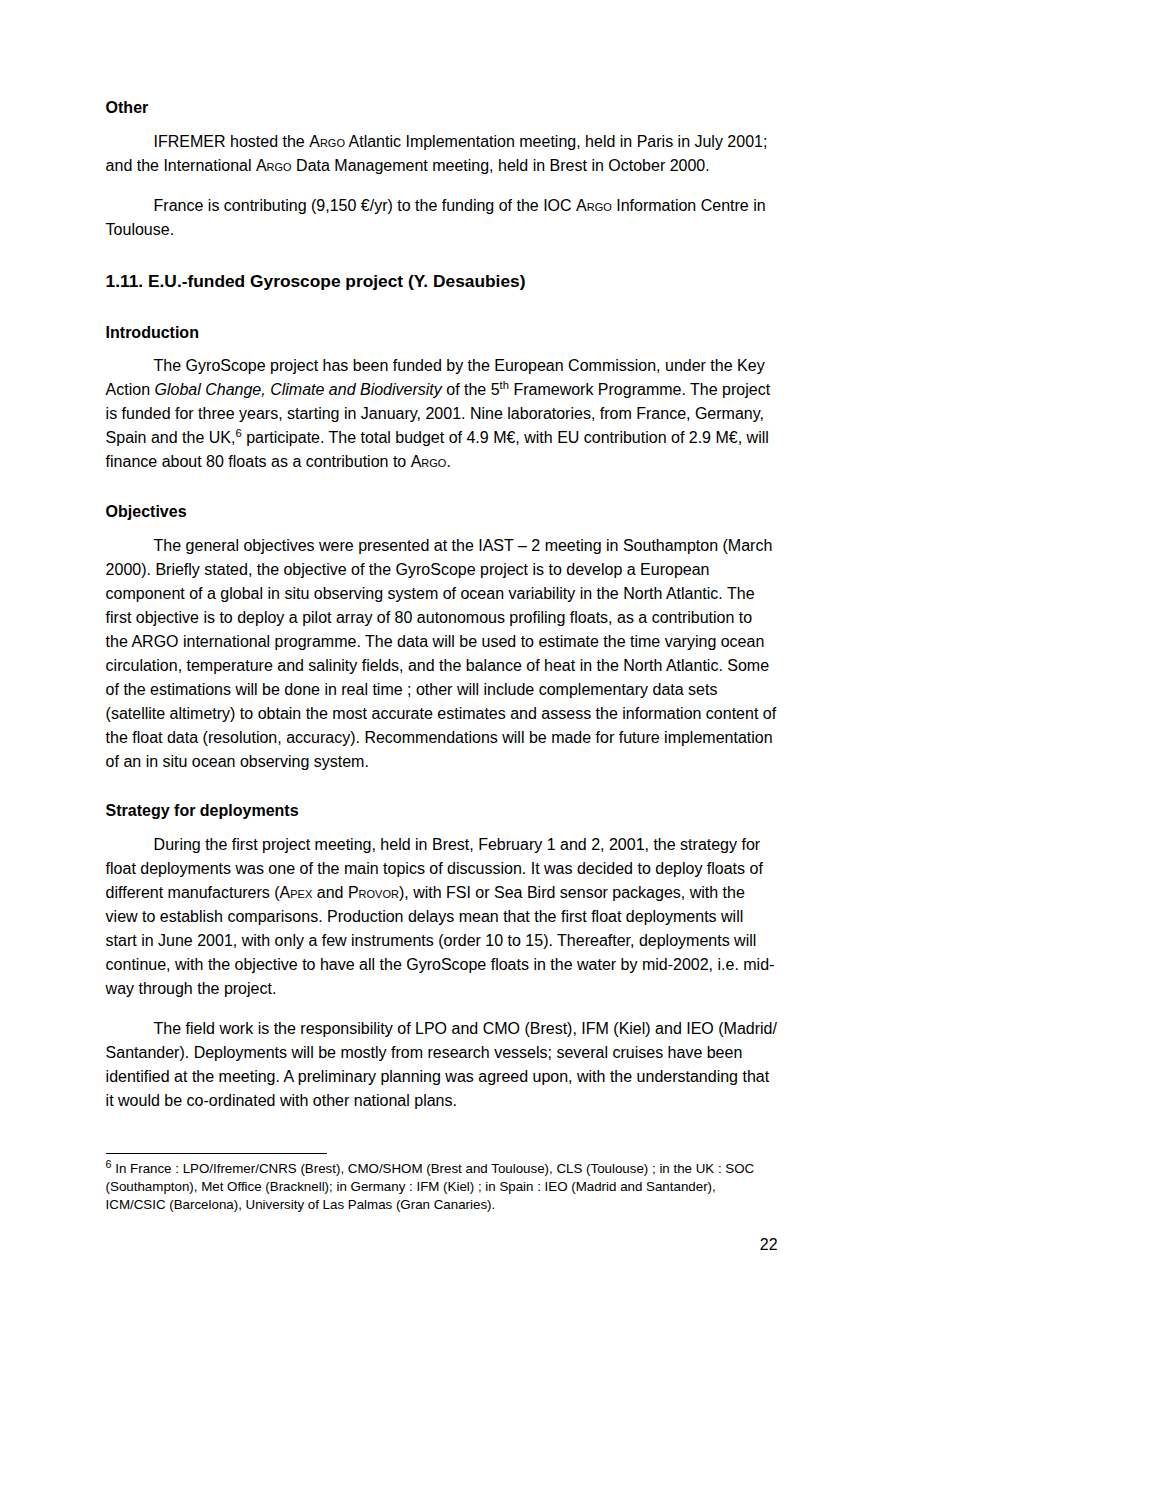Other
IFREMER hosted the Argo Atlantic Implementation meeting, held in Paris in July 2001; and the International Argo Data Management meeting, held in Brest in October 2000.
France is contributing (9,150 €/yr) to the funding of the IOC Argo Information Centre in Toulouse.
1.11. E.U.-funded Gyroscope project (Y. Desaubies)
Introduction
The GyroScope project has been funded by the European Commission, under the Key Action Global Change, Climate and Biodiversity of the 5th Framework Programme. The project is funded for three years, starting in January, 2001. Nine laboratories, from France, Germany, Spain and the UK,6 participate. The total budget of 4.9 M€, with EU contribution of 2.9 M€, will finance about 80 floats as a contribution to Argo.
Objectives
The general objectives were presented at the IAST – 2 meeting in Southampton (March 2000). Briefly stated, the objective of the GyroScope project is to develop a European component of a global in situ observing system of ocean variability in the North Atlantic. The first objective is to deploy a pilot array of 80 autonomous profiling floats, as a contribution to the ARGO international programme. The data will be used to estimate the time varying ocean circulation, temperature and salinity fields, and the balance of heat in the North Atlantic. Some of the estimations will be done in real time ; other will include complementary data sets (satellite altimetry) to obtain the most accurate estimates and assess the information content of the float data (resolution, accuracy). Recommendations will be made for future implementation of an in situ ocean observing system.
Strategy for deployments
During the first project meeting, held in Brest, February 1 and 2, 2001, the strategy for float deployments was one of the main topics of discussion. It was decided to deploy floats of different manufacturers (Apex and Provor), with FSI or Sea Bird sensor packages, with the view to establish comparisons. Production delays mean that the first float deployments will start in June 2001, with only a few instruments (order 10 to 15). Thereafter, deployments will continue, with the objective to have all the GyroScope floats in the water by mid-2002, i.e. mid-way through the project.
The field work is the responsibility of LPO and CMO (Brest), IFM (Kiel) and IEO (Madrid/ Santander). Deployments will be mostly from research vessels; several cruises have been identified at the meeting. A preliminary planning was agreed upon, with the understanding that it would be co-ordinated with other national plans.
6 In France : LPO/Ifremer/CNRS (Brest), CMO/SHOM (Brest and Toulouse), CLS (Toulouse) ; in the UK : SOC (Southampton), Met Office (Bracknell); in Germany : IFM (Kiel) ; in Spain : IEO (Madrid and Santander), ICM/CSIC (Barcelona), University of Las Palmas (Gran Canaries).
22